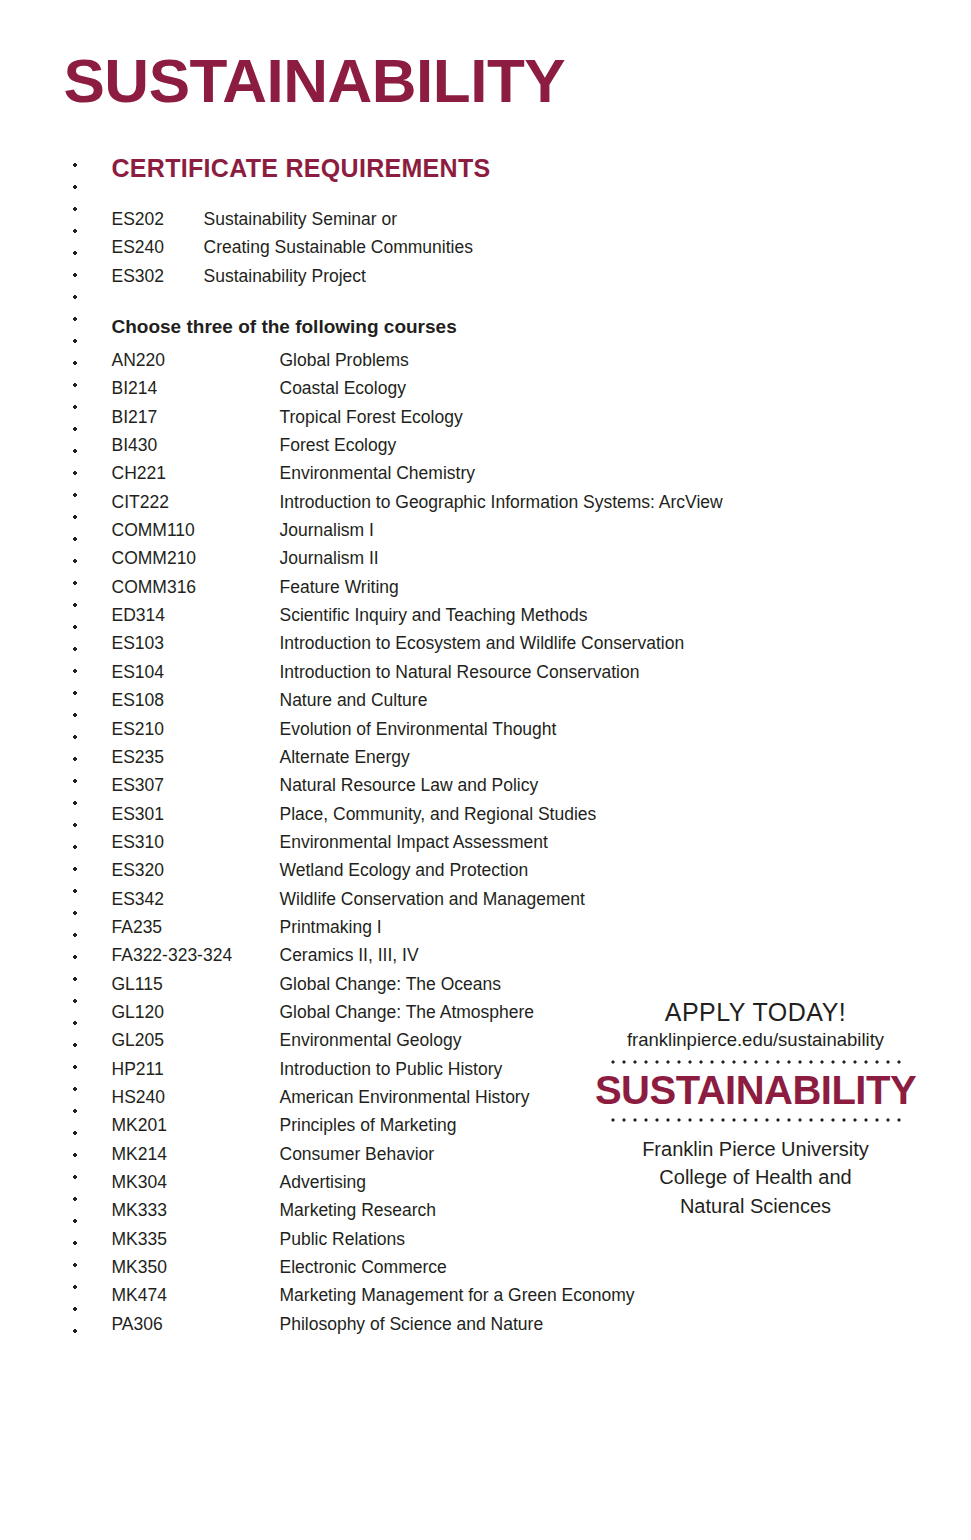Sustainability
Certificate Requirements
| ES202 | Sustainability Seminar or |
| ES240 | Creating Sustainable Communities |
| ES302 | Sustainability Project |
Choose three of the following courses
| AN220 | Global Problems |
| BI214 | Coastal Ecology |
| BI217 | Tropical Forest Ecology |
| BI430 | Forest Ecology |
| CH221 | Environmental Chemistry |
| CIT222 | Introduction to Geographic Information Systems: ArcView |
| COMM110 | Journalism I |
| COMM210 | Journalism II |
| COMM316 | Feature Writing |
| ED314 | Scientific Inquiry and Teaching Methods |
| ES103 | Introduction to Ecosystem and Wildlife Conservation |
| ES104 | Introduction to Natural Resource Conservation |
| ES108 | Nature and Culture |
| ES210 | Evolution of Environmental Thought |
| ES235 | Alternate Energy |
| ES307 | Natural Resource Law and Policy |
| ES301 | Place, Community, and Regional Studies |
| ES310 | Environmental Impact Assessment |
| ES320 | Wetland Ecology and Protection |
| ES342 | Wildlife Conservation and Management |
| FA235 | Printmaking I |
| FA322-323-324 | Ceramics II, III, IV |
| GL115 | Global Change: The Oceans |
| GL120 | Global Change: The Atmosphere |
| GL205 | Environmental Geology |
| HP211 | Introduction to Public History |
| HS240 | American Environmental History |
| MK201 | Principles of Marketing |
| MK214 | Consumer Behavior |
| MK304 | Advertising |
| MK333 | Marketing Research |
| MK335 | Public Relations |
| MK350 | Electronic Commerce |
| MK474 | Marketing Management for a Green Economy |
| PA306 | Philosophy of Science and Nature |
APPLY TODAY!
franklinpierce.edu/sustainability
Sustainability
Franklin Pierce University
College of Health and
Natural Sciences